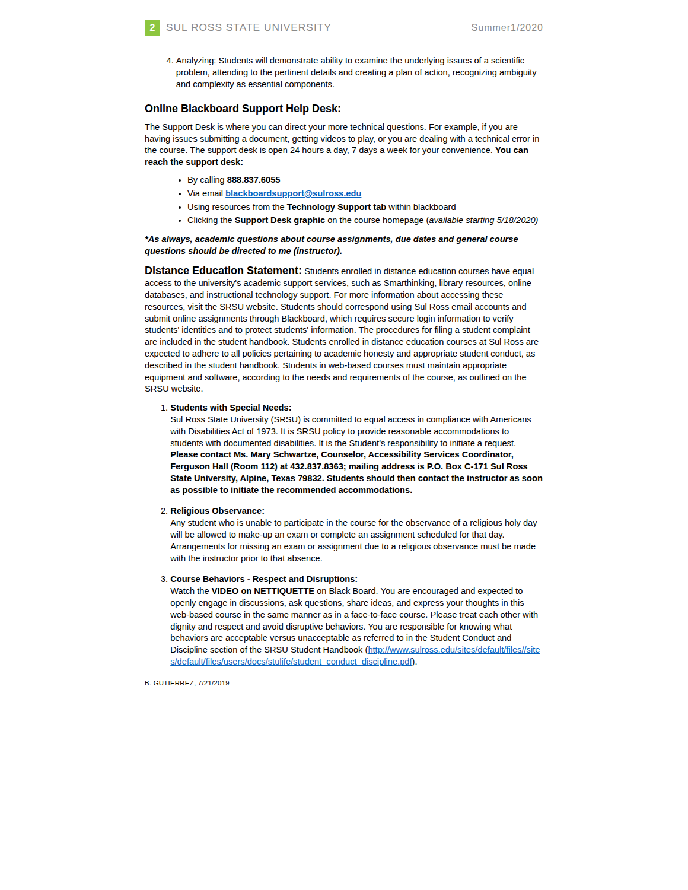2 SUL ROSS STATE UNIVERSITY
Summer1/2020
Analyzing: Students will demonstrate ability to examine the underlying issues of a scientific problem, attending to the pertinent details and creating a plan of action, recognizing ambiguity and complexity as essential components.
Online Blackboard Support Help Desk:
The Support Desk is where you can direct your more technical questions. For example, if you are having issues submitting a document, getting videos to play, or you are dealing with a technical error in the course. The support desk is open 24 hours a day, 7 days a week for your convenience. You can reach the support desk:
By calling 888.837.6055
Via email blackboardsupport@sulross.edu
Using resources from the Technology Support tab within blackboard
Clicking the Support Desk graphic on the course homepage (available starting 5/18/2020)
*As always, academic questions about course assignments, due dates and general course questions should be directed to me (instructor).
Distance Education Statement: Students enrolled in distance education courses have equal access to the university's academic support services, such as Smarthinking, library resources, online databases, and instructional technology support. For more information about accessing these resources, visit the SRSU website. Students should correspond using Sul Ross email accounts and submit online assignments through Blackboard, which requires secure login information to verify students' identities and to protect students' information. The procedures for filing a student complaint are included in the student handbook. Students enrolled in distance education courses at Sul Ross are expected to adhere to all policies pertaining to academic honesty and appropriate student conduct, as described in the student handbook. Students in web-based courses must maintain appropriate equipment and software, according to the needs and requirements of the course, as outlined on the SRSU website.
Students with Special Needs:
Sul Ross State University (SRSU) is committed to equal access in compliance with Americans with Disabilities Act of 1973. It is SRSU policy to provide reasonable accommodations to students with documented disabilities. It is the Student's responsibility to initiate a request. Please contact Ms. Mary Schwartze, Counselor, Accessibility Services Coordinator, Ferguson Hall (Room 112) at 432.837.8363; mailing address is P.O. Box C-171 Sul Ross State University, Alpine, Texas 79832. Students should then contact the instructor as soon as possible to initiate the recommended accommodations.
Religious Observance:
Any student who is unable to participate in the course for the observance of a religious holy day will be allowed to make-up an exam or complete an assignment scheduled for that day. Arrangements for missing an exam or assignment due to a religious observance must be made with the instructor prior to that absence.
Course Behaviors - Respect and Disruptions:
Watch the VIDEO on NETTIQUETTE on Black Board. You are encouraged and expected to openly engage in discussions, ask questions, share ideas, and express your thoughts in this web-based course in the same manner as in a face-to-face course. Please treat each other with dignity and respect and avoid disruptive behaviors. You are responsible for knowing what behaviors are acceptable versus unacceptable as referred to in the Student Conduct and Discipline section of the SRSU Student Handbook (http://www.sulross.edu/sites/default/files//sites/default/files/users/docs/stulife/student_conduct_discipline.pdf).
B. GUTIERREZ, 7/21/2019